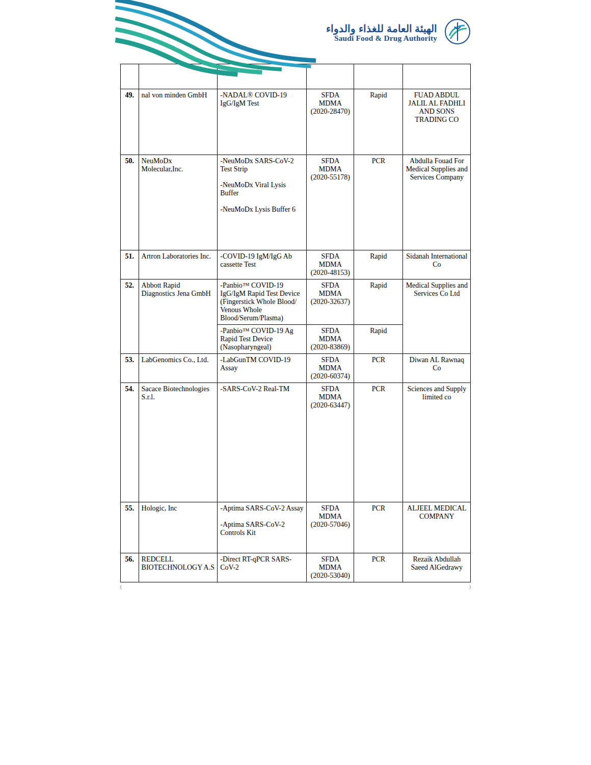الهيئة العامة للغذاء والدواء
Saudi Food & Drug Authority
| 49. | nal von minden GmbH | -NADAL® COVID-19 IgG/IgM Test | SFDA MDMA (2020-28470) | Rapid | FUAD ABDUL JALIL AL FADHLI AND SONS TRADING CO |
| 50. | NeuMoDx Molecular,Inc. | -NeuMoDx SARS-CoV-2 Test Strip -NeuMoDx Viral Lysis Buffer -NeuMoDx Lysis Buffer 6 | SFDA MDMA (2020-55178) | PCR | Abdulla Fouad For Medical Supplies and Services Company |
| 51. | Artron Laboratories Inc. | -COVID-19 IgM/IgG Ab cassette Test | SFDA MDMA (2020-48153) | Rapid | Sidanah International Co |
| 52. | Abbott Rapid Diagnostics Jena GmbH | -Panbio™ COVID-19 IgG/IgM Rapid Test Device (Fingerstick Whole Blood/ Venous Whole Blood/Serum/Plasma) | SFDA MDMA (2020-32637) | Rapid | Medical Supplies and Services Co Ltd |
| -Panbio™ COVID-19 Ag Rapid Test Device (Nasopharyngeal) | SFDA MDMA (2020-83869) | Rapid |
| 53. | LabGenomics Co., Ltd. | -LabGunTM COVID-19 Assay | SFDA MDMA (2020-60374) | PCR | Diwan AL Rawnaq Co |
| 54. | Sacace Biotechnologies S.r.l. | -SARS-CoV-2 Real-TM | SFDA MDMA (2020-63447) | PCR | Sciences and Supply limited co |
| 55. | Hologic, Inc | -Aptima SARS-CoV-2 Assay -Aptima SARS-CoV-2 Controls Kit | SFDA MDMA (2020-57046) | PCR | ALJEEL MEDICAL COMPANY |
| 56. | REDCELL BIOTECHNOLOGY A.S | -Direct RT-qPCR SARS-CoV-2 | SFDA MDMA (2020-53040) | PCR | Rezaik Abdullah Saeed AlGedrawy |
( )